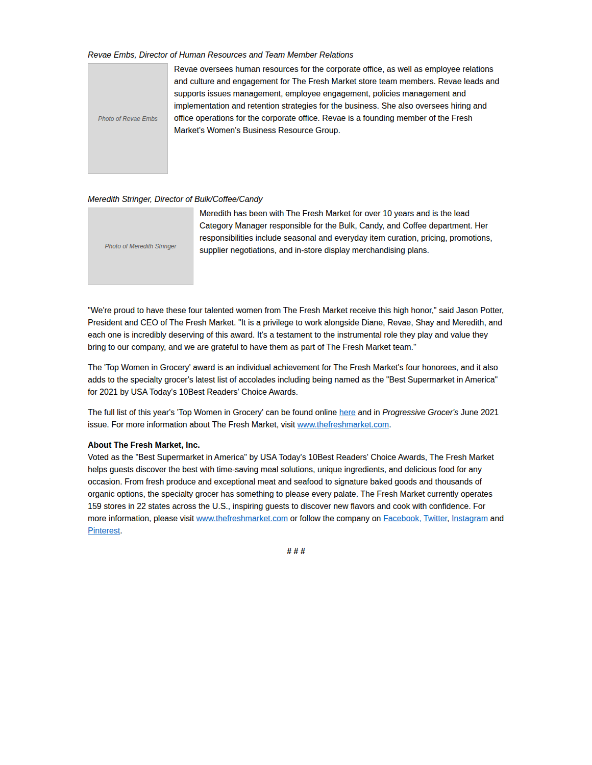Revae Embs, Director of Human Resources and Team Member Relations
Photo of Revae Embs
Revae oversees human resources for the corporate office, as well as employee relations and culture and engagement for The Fresh Market store team members. Revae leads and supports issues management, employee engagement, policies management and implementation and retention strategies for the business. She also oversees hiring and office operations for the corporate office. Revae is a founding member of the Fresh Market's Women's Business Resource Group.
Meredith Stringer, Director of Bulk/Coffee/Candy
Photo of Meredith Stringer
Meredith has been with The Fresh Market for over 10 years and is the lead Category Manager responsible for the Bulk, Candy, and Coffee department. Her responsibilities include seasonal and everyday item curation, pricing, promotions, supplier negotiations, and in-store display merchandising plans.
"We're proud to have these four talented women from The Fresh Market receive this high honor," said Jason Potter, President and CEO of The Fresh Market. "It is a privilege to work alongside Diane, Revae, Shay and Meredith, and each one is incredibly deserving of this award. It's a testament to the instrumental role they play and value they bring to our company, and we are grateful to have them as part of The Fresh Market team."
The 'Top Women in Grocery' award is an individual achievement for The Fresh Market's four honorees, and it also adds to the specialty grocer's latest list of accolades including being named as the "Best Supermarket in America" for 2021 by USA Today's 10Best Readers' Choice Awards.
The full list of this year's 'Top Women in Grocery' can be found online here and in Progressive Grocer's June 2021 issue. For more information about The Fresh Market, visit www.thefreshmarket.com.
About The Fresh Market, Inc.
Voted as the "Best Supermarket in America" by USA Today's 10Best Readers' Choice Awards, The Fresh Market helps guests discover the best with time-saving meal solutions, unique ingredients, and delicious food for any occasion. From fresh produce and exceptional meat and seafood to signature baked goods and thousands of organic options, the specialty grocer has something to please every palate. The Fresh Market currently operates 159 stores in 22 states across the U.S., inspiring guests to discover new flavors and cook with confidence. For more information, please visit www.thefreshmarket.com or follow the company on Facebook, Twitter, Instagram and Pinterest.
# # #